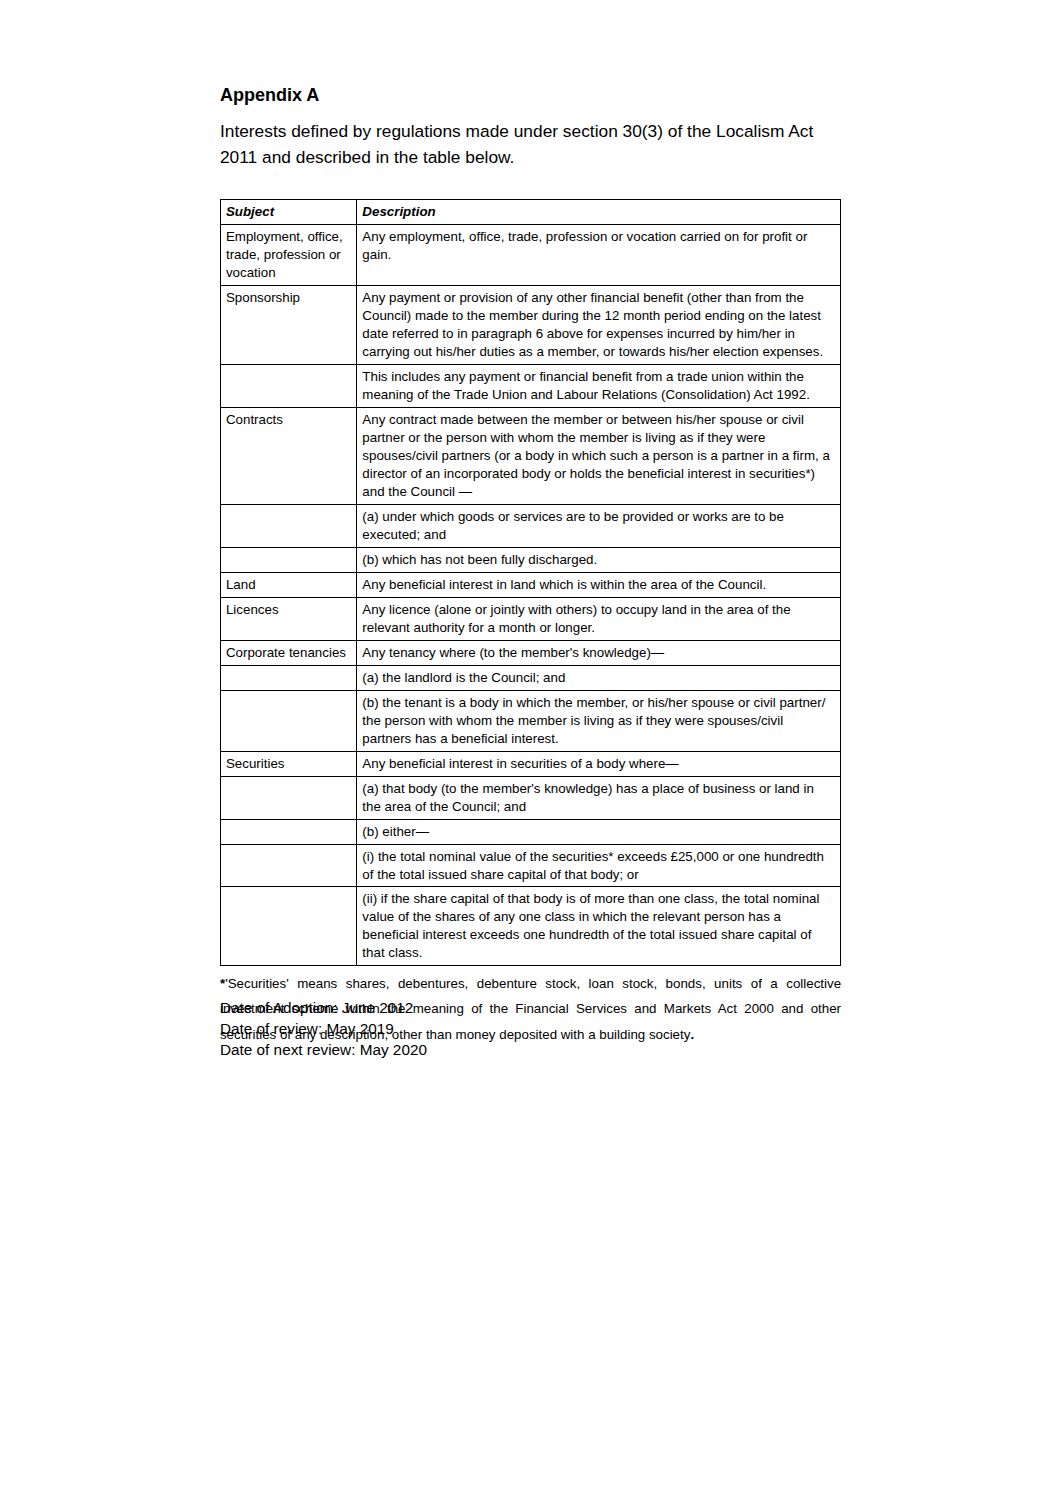Appendix A
Interests defined by regulations made under section 30(3) of the Localism Act 2011 and described in the table below.
| Subject | Description |
| --- | --- |
| Employment, office, trade, profession or vocation | Any employment, office, trade, profession or vocation carried on for profit or gain. |
| Sponsorship | Any payment or provision of any other financial benefit (other than from the Council) made to the member during the 12 month period ending on the latest date referred to in paragraph 6 above for expenses incurred by him/her in carrying out his/her duties as a member, or towards his/her election expenses. |
| | This includes any payment or financial benefit from a trade union within the meaning of the Trade Union and Labour Relations (Consolidation) Act 1992. |
| Contracts | Any contract made between the member or between his/her spouse or civil partner or the person with whom the member is living as if they were spouses/civil partners (or a body in which such a person is a partner in a firm, a director of an incorporated body or holds the beneficial interest in securities*) and the Council — |
| | (a) under which goods or services are to be provided or works are to be executed; and |
| | (b) which has not been fully discharged. |
| Land | Any beneficial interest in land which is within the area of the Council. |
| Licences | Any licence (alone or jointly with others) to occupy land in the area of the relevant authority for a month or longer. |
| Corporate tenancies | Any tenancy where (to the member's knowledge)— |
| | (a) the landlord is the Council; and |
| | (b) the tenant is a body in which the member, or his/her spouse or civil partner/ the person with whom the member is living as if they were spouses/civil partners has a beneficial interest. |
| Securities | Any beneficial interest in securities of a body where— |
| | (a) that body (to the member's knowledge) has a place of business or land in the area of the Council; and |
| | (b) either— |
| | (i) the total nominal value of the securities* exceeds £25,000 or one hundredth of the total issued share capital of that body; or |
| | (ii) if the share capital of that body is of more than one class, the total nominal value of the shares of any one class in which the relevant person has a beneficial interest exceeds one hundredth of the total issued share capital of that class. |
*'Securities' means shares, debentures, debenture stock, loan stock, bonds, units of a collective investment scheme within the meaning of the Financial Services and Markets Act 2000 and other securities of any description, other than money deposited with a building society.
Date of Adoption: June 2012
Date of review: May 2019
Date of next review: May 2020